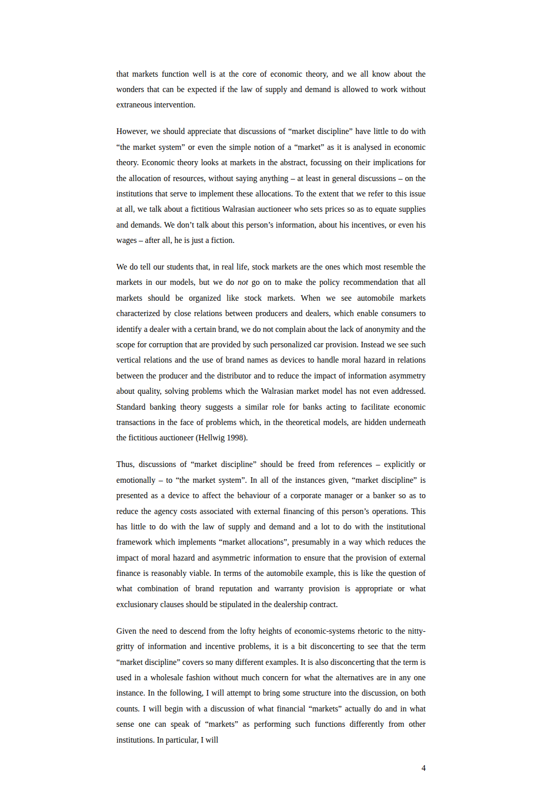that markets function well is at the core of economic theory, and we all know about the wonders that can be expected if the law of supply and demand is allowed to work without extraneous intervention.
However, we should appreciate that discussions of “market discipline” have little to do with “the market system” or even the simple notion of a “market” as it is analysed in economic theory. Economic theory looks at markets in the abstract, focussing on their implications for the allocation of resources, without saying anything – at least in general discussions – on the institutions that serve to implement these allocations. To the extent that we refer to this issue at all, we talk about a fictitious Walrasian auctioneer who sets prices so as to equate supplies and demands. We don’t talk about this person’s information, about his incentives, or even his wages – after all, he is just a fiction.
We do tell our students that, in real life, stock markets are the ones which most resemble the markets in our models, but we do not go on to make the policy recommendation that all markets should be organized like stock markets. When we see automobile markets characterized by close relations between producers and dealers, which enable consumers to identify a dealer with a certain brand, we do not complain about the lack of anonymity and the scope for corruption that are provided by such personalized car provision. Instead we see such vertical relations and the use of brand names as devices to handle moral hazard in relations between the producer and the distributor and to reduce the impact of information asymmetry about quality, solving problems which the Walrasian market model has not even addressed. Standard banking theory suggests a similar role for banks acting to facilitate economic transactions in the face of problems which, in the theoretical models, are hidden underneath the fictitious auctioneer (Hellwig 1998).
Thus, discussions of “market discipline” should be freed from references – explicitly or emotionally – to “the market system”. In all of the instances given, “market discipline” is presented as a device to affect the behaviour of a corporate manager or a banker so as to reduce the agency costs associated with external financing of this person’s operations. This has little to do with the law of supply and demand and a lot to do with the institutional framework which implements “market allocations”, presumably in a way which reduces the impact of moral hazard and asymmetric information to ensure that the provision of external finance is reasonably viable. In terms of the automobile example, this is like the question of what combination of brand reputation and warranty provision is appropriate or what exclusionary clauses should be stipulated in the dealership contract.
Given the need to descend from the lofty heights of economic-systems rhetoric to the nitty-gritty of information and incentive problems, it is a bit disconcerting to see that the term “market discipline” covers so many different examples. It is also disconcerting that the term is used in a wholesale fashion without much concern for what the alternatives are in any one instance. In the following, I will attempt to bring some structure into the discussion, on both counts. I will begin with a discussion of what financial “markets” actually do and in what sense one can speak of “markets” as performing such functions differently from other institutions. In particular, I will
4